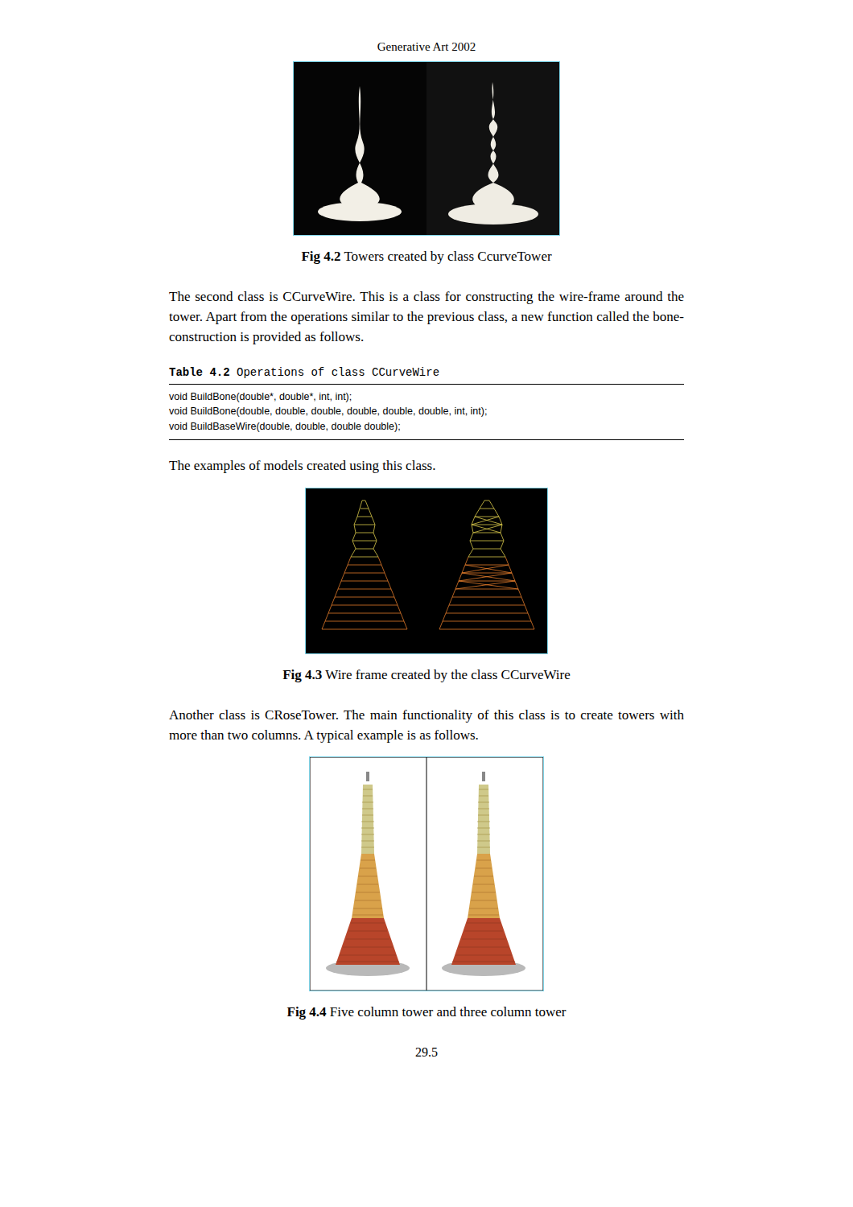Generative Art 2002
Fig 4.2 Towers created by class CcurveTower
The second class is CCurveWire. This is a class for constructing the wire-frame around the tower. Apart from the operations similar to the previous class, a new function called the bone-construction is provided as follows.
Table 4.2 Operations of class CCurveWire
void BuildBone(double*, double*, int, int);
void BuildBone(double, double, double, double, double, double, int, int);
void BuildBaseWire(double, double, double double);
The examples of models created using this class.
Fig 4.3 Wire frame created by the class CCurveWire
Another class is CRoseTower. The main functionality of this class is to create towers with more than two columns. A typical example is as follows.
Fig 4.4 Five column tower and three column tower
29.5